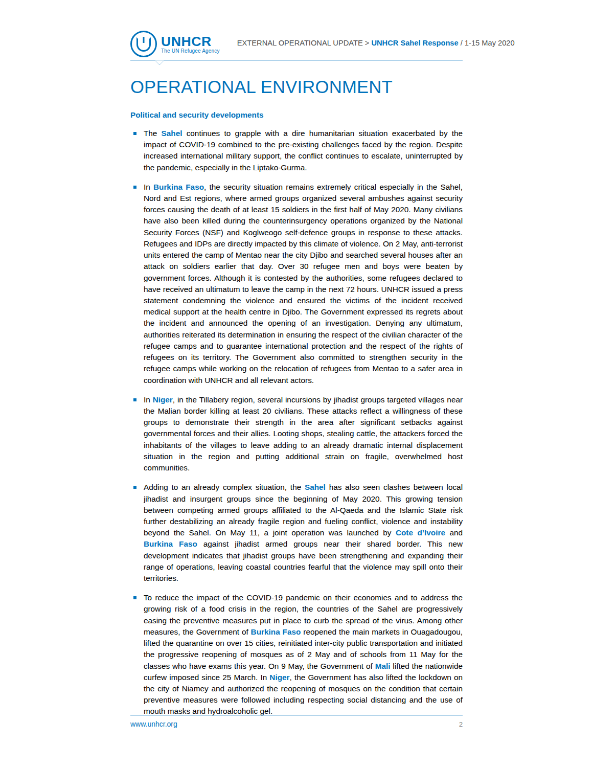UNHCR
The UN Refugee Agency
EXTERNAL OPERATIONAL UPDATE > UNHCR Sahel Response / 1-15 May 2020
OPERATIONAL ENVIRONMENT
Political and security developments
The Sahel continues to grapple with a dire humanitarian situation exacerbated by the impact of COVID-19 combined to the pre-existing challenges faced by the region. Despite increased international military support, the conflict continues to escalate, uninterrupted by the pandemic, especially in the Liptako-Gurma.
In Burkina Faso, the security situation remains extremely critical especially in the Sahel, Nord and Est regions, where armed groups organized several ambushes against security forces causing the death of at least 15 soldiers in the first half of May 2020. Many civilians have also been killed during the counterinsurgency operations organized by the National Security Forces (NSF) and Koglweogo self-defence groups in response to these attacks. Refugees and IDPs are directly impacted by this climate of violence. On 2 May, anti-terrorist units entered the camp of Mentao near the city Djibo and searched several houses after an attack on soldiers earlier that day. Over 30 refugee men and boys were beaten by government forces. Although it is contested by the authorities, some refugees declared to have received an ultimatum to leave the camp in the next 72 hours. UNHCR issued a press statement condemning the violence and ensured the victims of the incident received medical support at the health centre in Djibo. The Government expressed its regrets about the incident and announced the opening of an investigation. Denying any ultimatum, authorities reiterated its determination in ensuring the respect of the civilian character of the refugee camps and to guarantee international protection and the respect of the rights of refugees on its territory. The Government also committed to strengthen security in the refugee camps while working on the relocation of refugees from Mentao to a safer area in coordination with UNHCR and all relevant actors.
In Niger, in the Tillabery region, several incursions by jihadist groups targeted villages near the Malian border killing at least 20 civilians. These attacks reflect a willingness of these groups to demonstrate their strength in the area after significant setbacks against governmental forces and their allies. Looting shops, stealing cattle, the attackers forced the inhabitants of the villages to leave adding to an already dramatic internal displacement situation in the region and putting additional strain on fragile, overwhelmed host communities.
Adding to an already complex situation, the Sahel has also seen clashes between local jihadist and insurgent groups since the beginning of May 2020. This growing tension between competing armed groups affiliated to the Al-Qaeda and the Islamic State risk further destabilizing an already fragile region and fueling conflict, violence and instability beyond the Sahel. On May 11, a joint operation was launched by Cote d’Ivoire and Burkina Faso against jihadist armed groups near their shared border. This new development indicates that jihadist groups have been strengthening and expanding their range of operations, leaving coastal countries fearful that the violence may spill onto their territories.
To reduce the impact of the COVID-19 pandemic on their economies and to address the growing risk of a food crisis in the region, the countries of the Sahel are progressively easing the preventive measures put in place to curb the spread of the virus. Among other measures, the Government of Burkina Faso reopened the main markets in Ouagadougou, lifted the quarantine on over 15 cities, reinitiated inter-city public transportation and initiated the progressive reopening of mosques as of 2 May and of schools from 11 May for the classes who have exams this year. On 9 May, the Government of Mali lifted the nationwide curfew imposed since 25 March. In Niger, the Government has also lifted the lockdown on the city of Niamey and authorized the reopening of mosques on the condition that certain preventive measures were followed including respecting social distancing and the use of mouth masks and hydroalcoholic gel.
www.unhcr.org 2